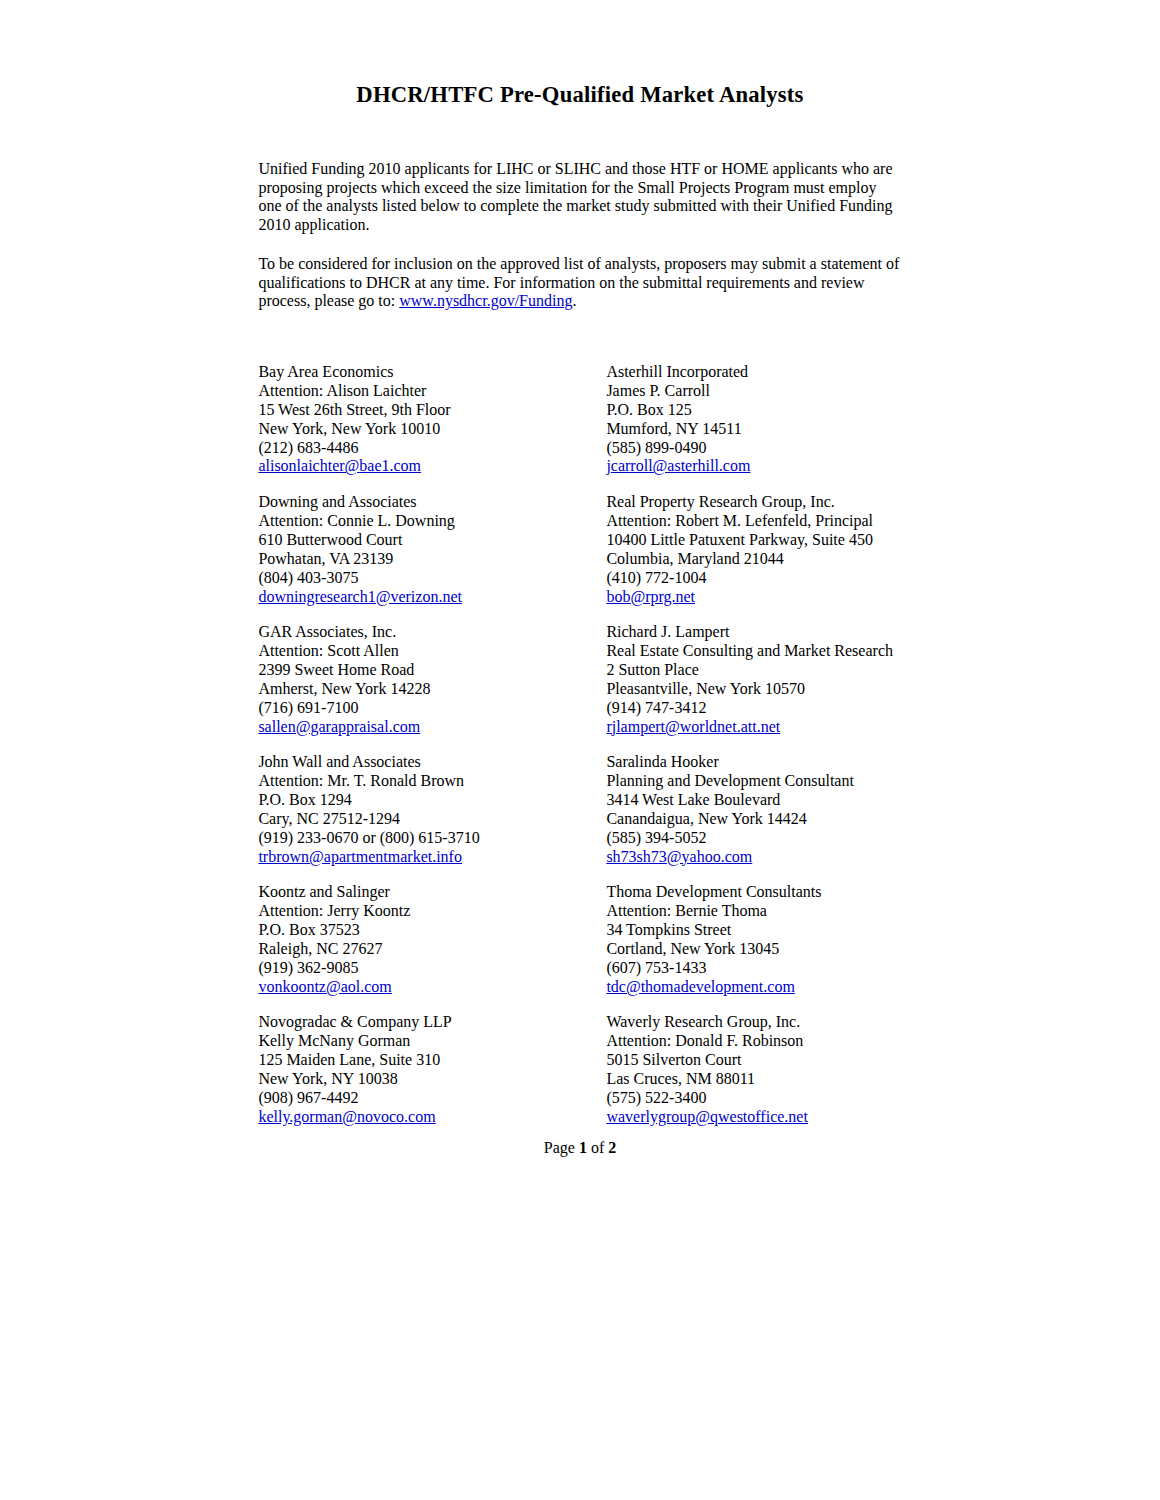DHCR/HTFC Pre-Qualified Market Analysts
Unified Funding 2010 applicants for LIHC or SLIHC and those HTF or HOME applicants who are proposing projects which exceed the size limitation for the Small Projects Program must employ one of the analysts listed below to complete the market study submitted with their Unified Funding 2010 application.
To be considered for inclusion on the approved list of analysts, proposers may submit a statement of qualifications to DHCR at any time. For information on the submittal requirements and review process, please go to: www.nysdhcr.gov/Funding.
Bay Area Economics
Attention: Alison Laichter
15 West 26th Street, 9th Floor
New York, New York 10010
(212) 683-4486
alisonlaichter@bae1.com
Downing and Associates
Attention: Connie L. Downing
610 Butterwood Court
Powhatan, VA 23139
(804) 403-3075
downingresearch1@verizon.net
GAR Associates, Inc.
Attention: Scott Allen
2399 Sweet Home Road
Amherst, New York 14228
(716) 691-7100
sallen@garappraisal.com
John Wall and Associates
Attention: Mr. T. Ronald Brown
P.O. Box 1294
Cary, NC 27512-1294
(919) 233-0670 or (800) 615-3710
trbrown@apartmentmarket.info
Koontz and Salinger
Attention: Jerry Koontz
P.O. Box 37523
Raleigh, NC 27627
(919) 362-9085
vonkoontz@aol.com
Novogradac & Company LLP
Kelly McNany Gorman
125 Maiden Lane, Suite 310
New York, NY 10038
(908) 967-4492
kelly.gorman@novoco.com
Asterhill Incorporated
James P. Carroll
P.O. Box 125
Mumford, NY 14511
(585) 899-0490
jcarroll@asterhill.com
Real Property Research Group, Inc.
Attention: Robert M. Lefenfeld, Principal
10400 Little Patuxent Parkway, Suite 450
Columbia, Maryland 21044
(410) 772-1004
bob@rprg.net
Richard J. Lampert
Real Estate Consulting and Market Research
2 Sutton Place
Pleasantville, New York 10570
(914) 747-3412
rjlampert@worldnet.att.net
Saralinda Hooker
Planning and Development Consultant
3414 West Lake Boulevard
Canandaigua, New York 14424
(585) 394-5052
sh73sh73@yahoo.com
Thoma Development Consultants
Attention: Bernie Thoma
34 Tompkins Street
Cortland, New York 13045
(607) 753-1433
tdc@thomadevelopment.com
Waverly Research Group, Inc.
Attention: Donald F. Robinson
5015 Silverton Court
Las Cruces, NM 88011
(575) 522-3400
waverlygroup@qwestoffice.net
Page 1 of 2